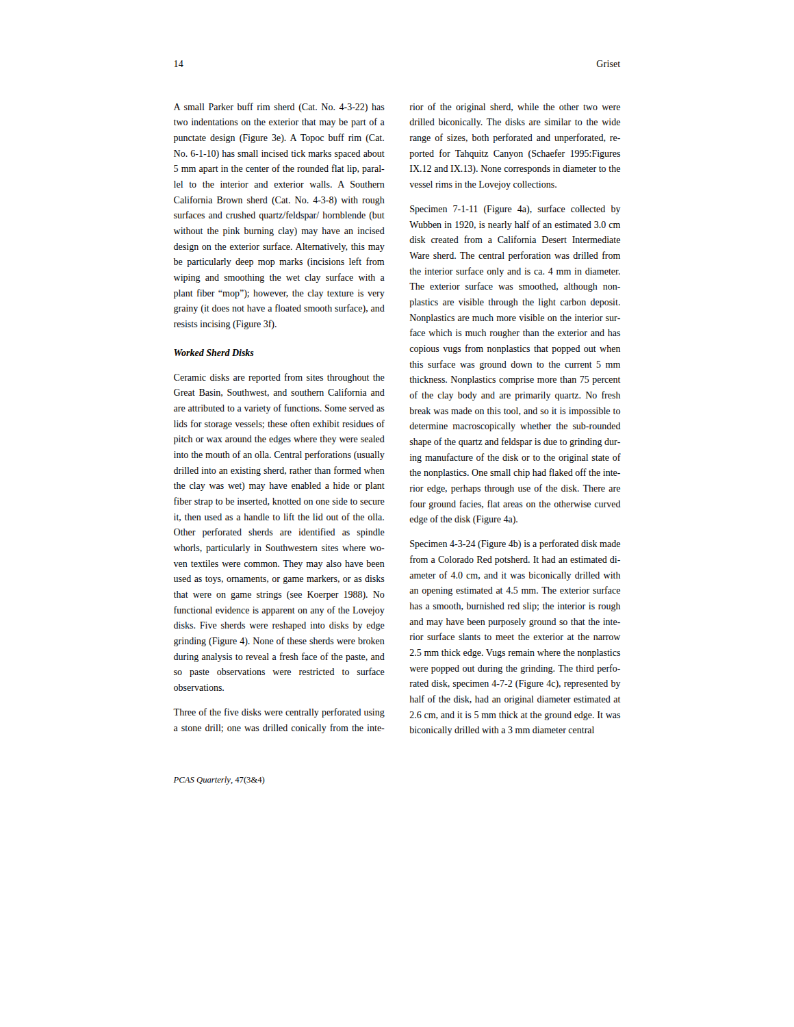14 Griset
A small Parker buff rim sherd (Cat. No. 4-3-22) has two indentations on the exterior that may be part of a punctate design (Figure 3e). A Topoc buff rim (Cat. No. 6-1-10) has small incised tick marks spaced about 5 mm apart in the center of the rounded flat lip, parallel to the interior and exterior walls. A Southern California Brown sherd (Cat. No. 4-3-8) with rough surfaces and crushed quartz/feldspar/ hornblende (but without the pink burning clay) may have an incised design on the exterior surface. Alternatively, this may be particularly deep mop marks (incisions left from wiping and smoothing the wet clay surface with a plant fiber “mop”); however, the clay texture is very grainy (it does not have a floated smooth surface), and resists incising (Figure 3f).
Worked Sherd Disks
Ceramic disks are reported from sites throughout the Great Basin, Southwest, and southern California and are attributed to a variety of functions. Some served as lids for storage vessels; these often exhibit residues of pitch or wax around the edges where they were sealed into the mouth of an olla. Central perforations (usually drilled into an existing sherd, rather than formed when the clay was wet) may have enabled a hide or plant fiber strap to be inserted, knotted on one side to secure it, then used as a handle to lift the lid out of the olla. Other perforated sherds are identified as spindle whorls, particularly in Southwestern sites where woven textiles were common. They may also have been used as toys, ornaments, or game markers, or as disks that were on game strings (see Koerper 1988). No functional evidence is apparent on any of the Lovejoy disks. Five sherds were reshaped into disks by edge grinding (Figure 4). None of these sherds were broken during analysis to reveal a fresh face of the paste, and so paste observations were restricted to surface observations.
Three of the five disks were centrally perforated using a stone drill; one was drilled conically from the interior of the original sherd, while the other two were drilled biconically. The disks are similar to the wide range of sizes, both perforated and unperforated, reported for Tahquitz Canyon (Schaefer 1995:Figures IX.12 and IX.13). None corresponds in diameter to the vessel rims in the Lovejoy collections.
Specimen 7-1-11 (Figure 4a), surface collected by Wubben in 1920, is nearly half of an estimated 3.0 cm disk created from a California Desert Intermediate Ware sherd. The central perforation was drilled from the interior surface only and is ca. 4 mm in diameter. The exterior surface was smoothed, although non-plastics are visible through the light carbon deposit. Nonplastics are much more visible on the interior surface which is much rougher than the exterior and has copious vugs from nonplastics that popped out when this surface was ground down to the current 5 mm thickness. Nonplastics comprise more than 75 percent of the clay body and are primarily quartz. No fresh break was made on this tool, and so it is impossible to determine macroscopically whether the sub-rounded shape of the quartz and feldspar is due to grinding during manufacture of the disk or to the original state of the nonplastics. One small chip had flaked off the interior edge, perhaps through use of the disk. There are four ground facies, flat areas on the otherwise curved edge of the disk (Figure 4a).
Specimen 4-3-24 (Figure 4b) is a perforated disk made from a Colorado Red potsherd. It had an estimated diameter of 4.0 cm, and it was biconically drilled with an opening estimated at 4.5 mm. The exterior surface has a smooth, burnished red slip; the interior is rough and may have been purposely ground so that the interior surface slants to meet the exterior at the narrow 2.5 mm thick edge. Vugs remain where the nonplastics were popped out during the grinding. The third perforated disk, specimen 4-7-2 (Figure 4c), represented by half of the disk, had an original diameter estimated at 2.6 cm, and it is 5 mm thick at the ground edge. It was biconically drilled with a 3 mm diameter central
PCAS Quarterly, 47(3&4)